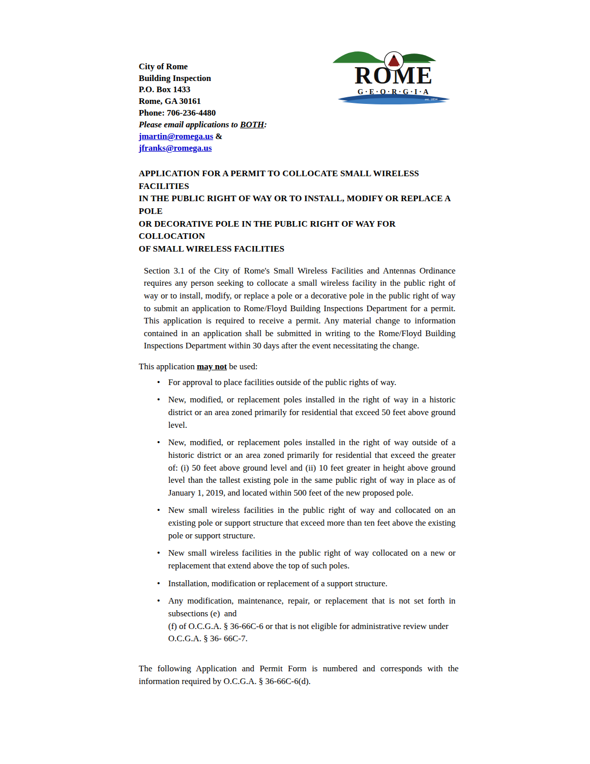City of Rome
Building Inspection
P.O. Box 1433
Rome, GA 30161
Phone: 706-236-4480
Please email applications to BOTH:
jmartin@romega.us &
jfranks@romega.us
ROME G·E·O·R·G·I·A est. 1834
APPLICATION FOR A PERMIT TO COLLOCATE SMALL WIRELESS FACILITIES
IN THE PUBLIC RIGHT OF WAY OR TO INSTALL, MODIFY OR REPLACE A POLE
OR DECORATIVE POLE IN THE PUBLIC RIGHT OF WAY FOR COLLOCATION
OF SMALL WIRELESS FACILITIES
Section 3.1 of the City of Rome's Small Wireless Facilities and Antennas Ordinance requires any person seeking to collocate a small wireless facility in the public right of way or to install, modify, or replace a pole or a decorative pole in the public right of way to submit an application to Rome/Floyd Building Inspections Department for a permit. This application is required to receive a permit. Any material change to information contained in an application shall be submitted in writing to the Rome/Floyd Building Inspections Department within 30 days after the event necessitating the change.
This application may not be used:
For approval to place facilities outside of the public rights of way.
New, modified, or replacement poles installed in the right of way in a historic district or an area zoned primarily for residential that exceed 50 feet above ground level.
New, modified, or replacement poles installed in the right of way outside of a historic district or an area zoned primarily for residential that exceed the greater of: (i) 50 feet above ground level and (ii) 10 feet greater in height above ground level than the tallest existing pole in the same public right of way in place as of January 1, 2019, and located within 500 feet of the new proposed pole.
New small wireless facilities in the public right of way and collocated on an existing pole or support structure that exceed more than ten feet above the existing pole or support structure.
New small wireless facilities in the public right of way collocated on a new or replacement that extend above the top of such poles.
Installation, modification or replacement of a support structure.
Any modification, maintenance, repair, or replacement that is not set forth in subsections (e) and
(f) of O.C.G.A. § 36-66C-6 or that is not eligible for administrative review under
O.C.G.A. § 36- 66C-7.
The following Application and Permit Form is numbered and corresponds with the information required by O.C.G.A. § 36-66C-6(d).